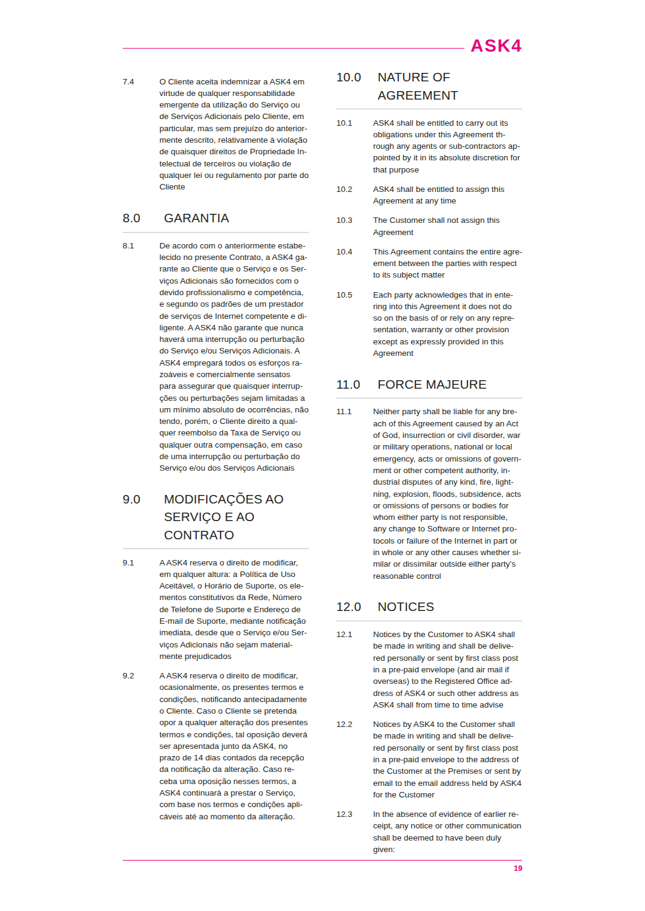ASK4
7.4
O Cliente aceita indemnizar a ASK4 em virtude de qualquer responsabilidade emergente da utilização do Serviço ou de Serviços Adicionais pelo Cliente, em particular, mas sem prejuízo do anteriormente descrito, relativamente à violação de quaisquer direitos de Propriedade Intelectual de terceiros ou violação de qualquer lei ou regulamento por parte do Cliente
8.0 GARANTIA
8.1
De acordo com o anteriormente estabelecido no presente Contrato, a ASK4 garante ao Cliente que o Serviço e os Serviços Adicionais são fornecidos com o devido profissionalismo e competência, e segundo os padrões de um prestador de serviços de Internet competente e diligente. A ASK4 não garante que nunca haverá uma interrupção ou perturbação do Serviço e/ou Serviços Adicionais. A ASK4 empregará todos os esforços razoáveis e comercialmente sensatos para assegurar que quaisquer interrupções ou perturbações sejam limitadas a um mínimo absoluto de ocorrências, não tendo, porém, o Cliente direito a qualquer reembolso da Taxa de Serviço ou qualquer outra compensação, em caso de uma interrupção ou perturbação do Serviço e/ou dos Serviços Adicionais
9.0 MODIFICAÇÕES AO SERVIÇO E AO CONTRATO
9.1
A ASK4 reserva o direito de modificar, em qualquer altura: a Política de Uso Aceitável, o Horário de Suporte, os elementos constitutivos da Rede, Número de Telefone de Suporte e Endereço de E-mail de Suporte, mediante notificação imediata, desde que o Serviço e/ou Serviços Adicionais não sejam materialmente prejudicados
9.2
A ASK4 reserva o direito de modificar, ocasionalmente, os presentes termos e condições, notificando antecipadamente o Cliente. Caso o Cliente se pretenda opor a qualquer alteração dos presentes termos e condições, tal oposição deverá ser apresentada junto da ASK4, no prazo de 14 dias contados da recepção da notificação da alteração. Caso receba uma oposição nesses termos, a ASK4 continuará a prestar o Serviço, com base nos termos e condições aplicáveis até ao momento da alteração.
10.0 NATURE OF AGREEMENT
10.1
ASK4 shall be entitled to carry out its obligations under this Agreement through any agents or sub-contractors appointed by it in its absolute discretion for that purpose
10.2
ASK4 shall be entitled to assign this Agreement at any time
10.3
The Customer shall not assign this Agreement
10.4
This Agreement contains the entire agreement between the parties with respect to its subject matter
10.5
Each party acknowledges that in entering into this Agreement it does not do so on the basis of or rely on any representation, warranty or other provision except as expressly provided in this Agreement
11.0 FORCE MAJEURE
11.1
Neither party shall be liable for any breach of this Agreement caused by an Act of God, insurrection or civil disorder, war or military operations, national or local emergency, acts or omissions of government or other competent authority, industrial disputes of any kind, fire, lightning, explosion, floods, subsidence, acts or omissions of persons or bodies for whom either party is not responsible, any change to Software or Internet protocols or failure of the Internet in part or in whole or any other causes whether similar or dissimilar outside either party’s reasonable control
12.0 NOTICES
12.1
Notices by the Customer to ASK4 shall be made in writing and shall be delivered personally or sent by first class post in a pre-paid envelope (and air mail if overseas) to the Registered Office address of ASK4 or such other address as ASK4 shall from time to time advise
12.2
Notices by ASK4 to the Customer shall be made in writing and shall be delivered personally or sent by first class post in a pre-paid envelope to the address of the Customer at the Premises or sent by email to the email address held by ASK4 for the Customer
12.3
In the absence of evidence of earlier receipt, any notice or other communication shall be deemed to have been duly given:
19